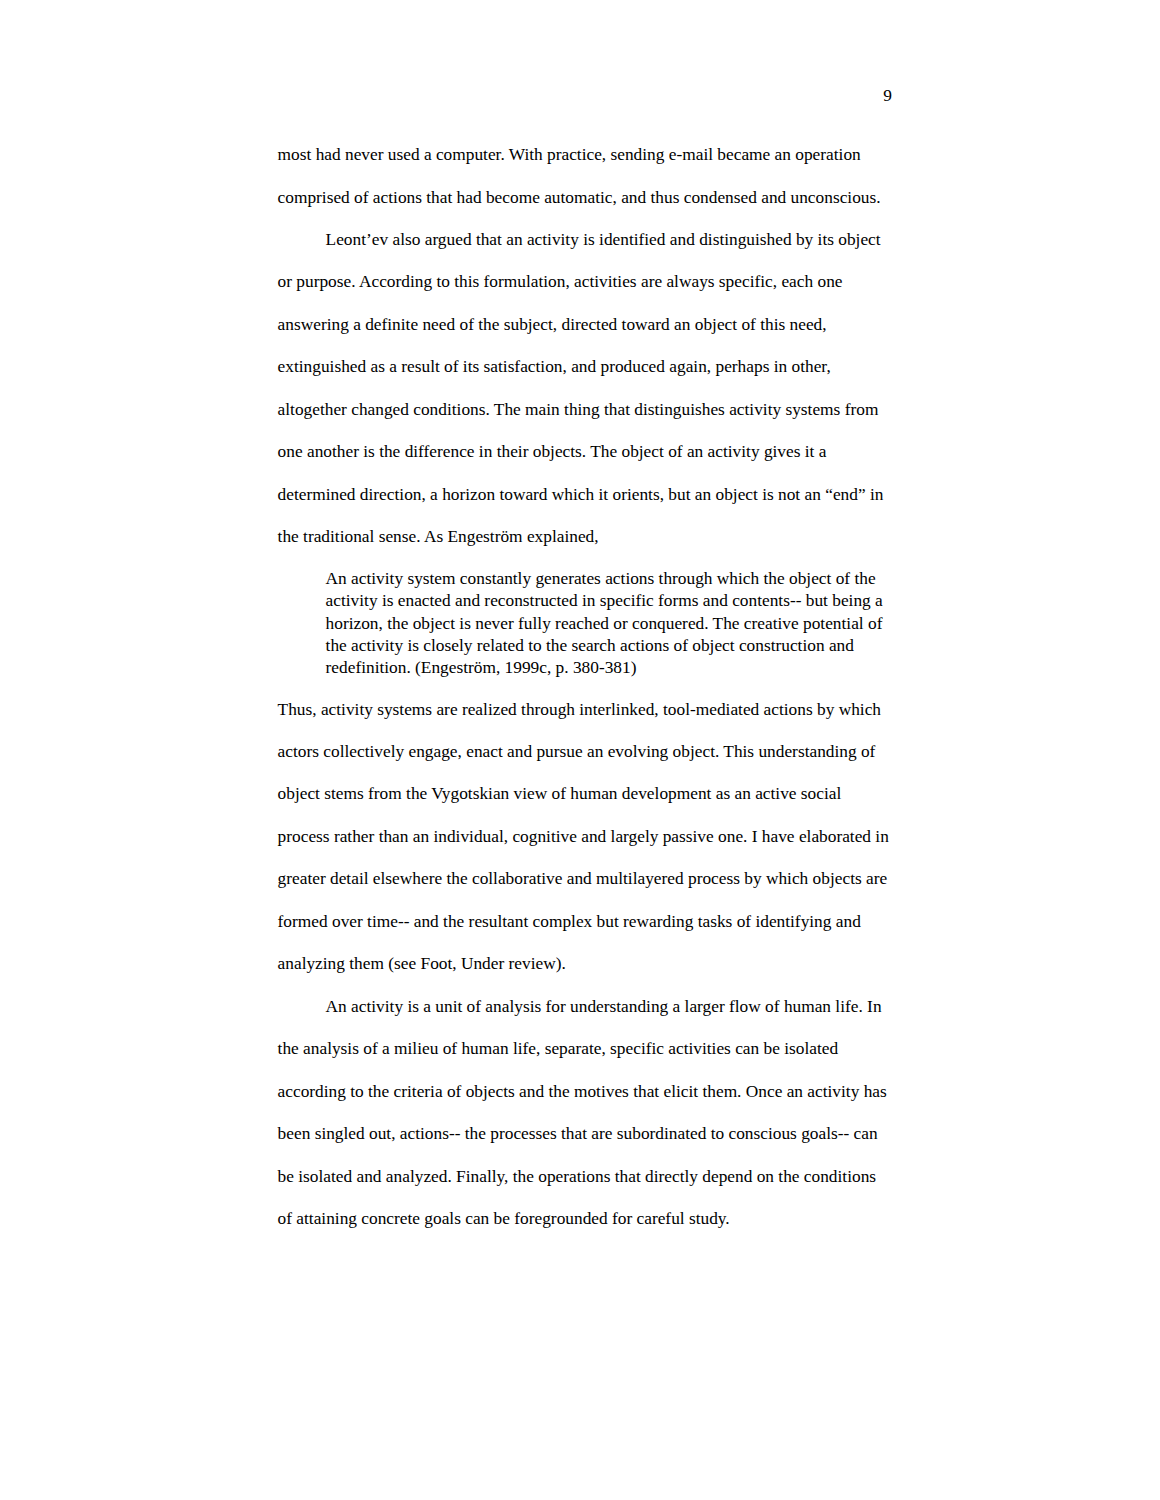9
most had never used a computer. With practice, sending e-mail became an operation comprised of actions that had become automatic, and thus condensed and unconscious.
Leont’ev also argued that an activity is identified and distinguished by its object or purpose. According to this formulation, activities are always specific, each one answering a definite need of the subject, directed toward an object of this need, extinguished as a result of its satisfaction, and produced again, perhaps in other, altogether changed conditions. The main thing that distinguishes activity systems from one another is the difference in their objects. The object of an activity gives it a determined direction, a horizon toward which it orients, but an object is not an “end” in the traditional sense. As Engeström explained,
An activity system constantly generates actions through which the object of the activity is enacted and reconstructed in specific forms and contents-- but being a horizon, the object is never fully reached or conquered. The creative potential of the activity is closely related to the search actions of object construction and redefinition. (Engeström, 1999c, p. 380-381)
Thus, activity systems are realized through interlinked, tool-mediated actions by which actors collectively engage, enact and pursue an evolving object. This understanding of object stems from the Vygotskian view of human development as an active social process rather than an individual, cognitive and largely passive one. I have elaborated in greater detail elsewhere the collaborative and multilayered process by which objects are formed over time-- and the resultant complex but rewarding tasks of identifying and analyzing them (see Foot, Under review).
An activity is a unit of analysis for understanding a larger flow of human life. In the analysis of a milieu of human life, separate, specific activities can be isolated according to the criteria of objects and the motives that elicit them. Once an activity has been singled out, actions-- the processes that are subordinated to conscious goals-- can be isolated and analyzed. Finally, the operations that directly depend on the conditions of attaining concrete goals can be foregrounded for careful study.